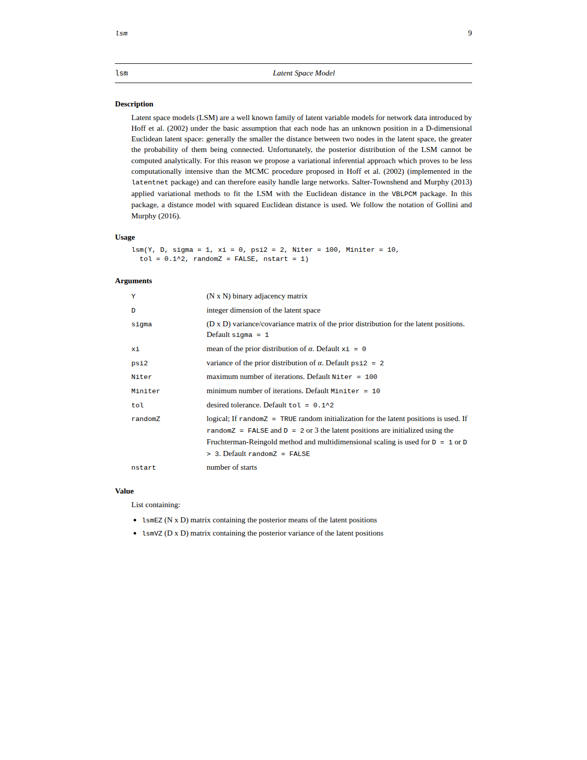lsm 9
lsm Latent Space Model
Description
Latent space models (LSM) are a well known family of latent variable models for network data introduced by Hoff et al. (2002) under the basic assumption that each node has an unknown position in a D-dimensional Euclidean latent space: generally the smaller the distance between two nodes in the latent space, the greater the probability of them being connected. Unfortunately, the posterior distribution of the LSM cannot be computed analytically. For this reason we propose a variational inferential approach which proves to be less computationally intensive than the MCMC procedure proposed in Hoff et al. (2002) (implemented in the latentnet package) and can therefore easily handle large networks. Salter-Townshend and Murphy (2013) applied variational methods to fit the LSM with the Euclidean distance in the VBLPCM package. In this package, a distance model with squared Euclidean distance is used. We follow the notation of Gollini and Murphy (2016).
Usage
lsm(Y, D, sigma = 1, xi = 0, psi2 = 2, Niter = 100, Miniter = 10,
  tol = 0.1^2, randomZ = FALSE, nstart = 1)
Arguments
| Y | (N x N) binary adjacency matrix |
| D | integer dimension of the latent space |
| sigma | (D x D) variance/covariance matrix of the prior distribution for the latent positions. Default sigma = 1 |
| xi | mean of the prior distribution of α . Default xi = 0 |
| psi2 | variance of the prior distribution of α . Default psi2 = 2 |
| Niter | maximum number of iterations. Default Niter = 100 |
| Miniter | minimum number of iterations. Default Miniter = 10 |
| tol | desired tolerance. Default tol = 0.1^2 |
| randomZ | logical; If randomZ = TRUE random initialization for the latent positions is used. If randomZ = FALSE and D = 2 or 3 the latent positions are initialized using the Fruchterman-Reingold method and multidimensional scaling is used for D = 1 or D > 3 . Default randomZ = FALSE |
| nstart | number of starts |
Value
List containing:
lsmEZ (N x D) matrix containing the posterior means of the latent positions
lsmVZ (D x D) matrix containing the posterior variance of the latent positions